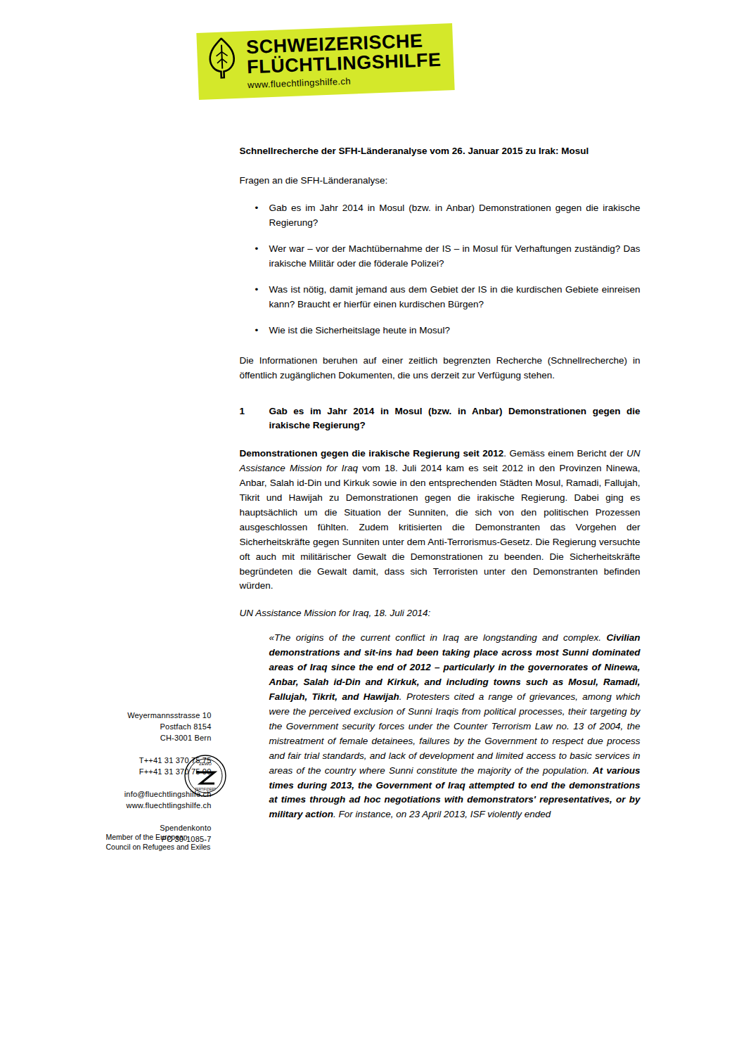SCHWEIZERISCHE
FLÜCHTLINGSHILFE
www.fluechtlingshilfe.ch
Weyermannsstrasse 10
Postfach 8154
CH-3001 Bern
T++41 31 370 75 75
F++41 31 370 75 00
info@fluechtlingshilfe.ch
www.fluechtlingshilfe.ch
Spendenkonto
PC 30-1085-7
ZEWO ZERTIFIZIERT
Schnellrecherche der SFH-Länderanalyse vom 26. Januar 2015 zu Irak: Mosul
Fragen an die SFH-Länderanalyse:
Gab es im Jahr 2014 in Mosul (bzw. in Anbar) Demonstrationen gegen die irakische Regierung?
Wer war – vor der Machtübernahme der IS – in Mosul für Verhaftungen zuständig? Das irakische Militär oder die föderale Polizei?
Was ist nötig, damit jemand aus dem Gebiet der IS in die kurdischen Gebiete einreisen kann? Braucht er hierfür einen kurdischen Bürgen?
Wie ist die Sicherheitslage heute in Mosul?
Die Informationen beruhen auf einer zeitlich begrenzten Recherche (Schnellrecherche) in öffentlich zugänglichen Dokumenten, die uns derzeit zur Verfügung stehen.
1 Gab es im Jahr 2014 in Mosul (bzw. in Anbar) Demonstrationen gegen die irakische Regierung?
Demonstrationen gegen die irakische Regierung seit 2012. Gemäss einem Bericht der UN Assistance Mission for Iraq vom 18. Juli 2014 kam es seit 2012 in den Provinzen Ninewa, Anbar, Salah id-Din und Kirkuk sowie in den entsprechenden Städten Mosul, Ramadi, Fallujah, Tikrit und Hawijah zu Demonstrationen gegen die irakische Regierung. Dabei ging es hauptsächlich um die Situation der Sunniten, die sich von den politischen Prozessen ausgeschlossen fühlten. Zudem kritisierten die Demonstranten das Vorgehen der Sicherheitskräfte gegen Sunniten unter dem Anti-Terrorismus-Gesetz. Die Regierung versuchte oft auch mit militärischer Gewalt die Demonstrationen zu beenden. Die Sicherheitskräfte begründeten die Gewalt damit, dass sich Terroristen unter den Demonstranten befinden würden.
UN Assistance Mission for Iraq, 18. Juli 2014:
«The origins of the current conflict in Iraq are longstanding and complex. Civilian demonstrations and sit-ins had been taking place across most Sunni dominated areas of Iraq since the end of 2012 – particularly in the governorates of Ninewa, Anbar, Salah id-Din and Kirkuk, and including towns such as Mosul, Ramadi, Fallujah, Tikrit, and Hawijah. Protesters cited a range of grievances, among which were the perceived exclusion of Sunni Iraqis from political processes, their targeting by the Government security forces under the Counter Terrorism Law no. 13 of 2004, the mistreatment of female detainees, failures by the Government to respect due process and fair trial standards, and lack of development and limited access to basic services in areas of the country where Sunni constitute the majority of the population. At various times during 2013, the Government of Iraq attempted to end the demonstrations at times through ad hoc negotiations with demonstrators' representatives, or by military action. For instance, on 23 April 2013, ISF violently ended
Member of the European
Council on Refugees and Exiles